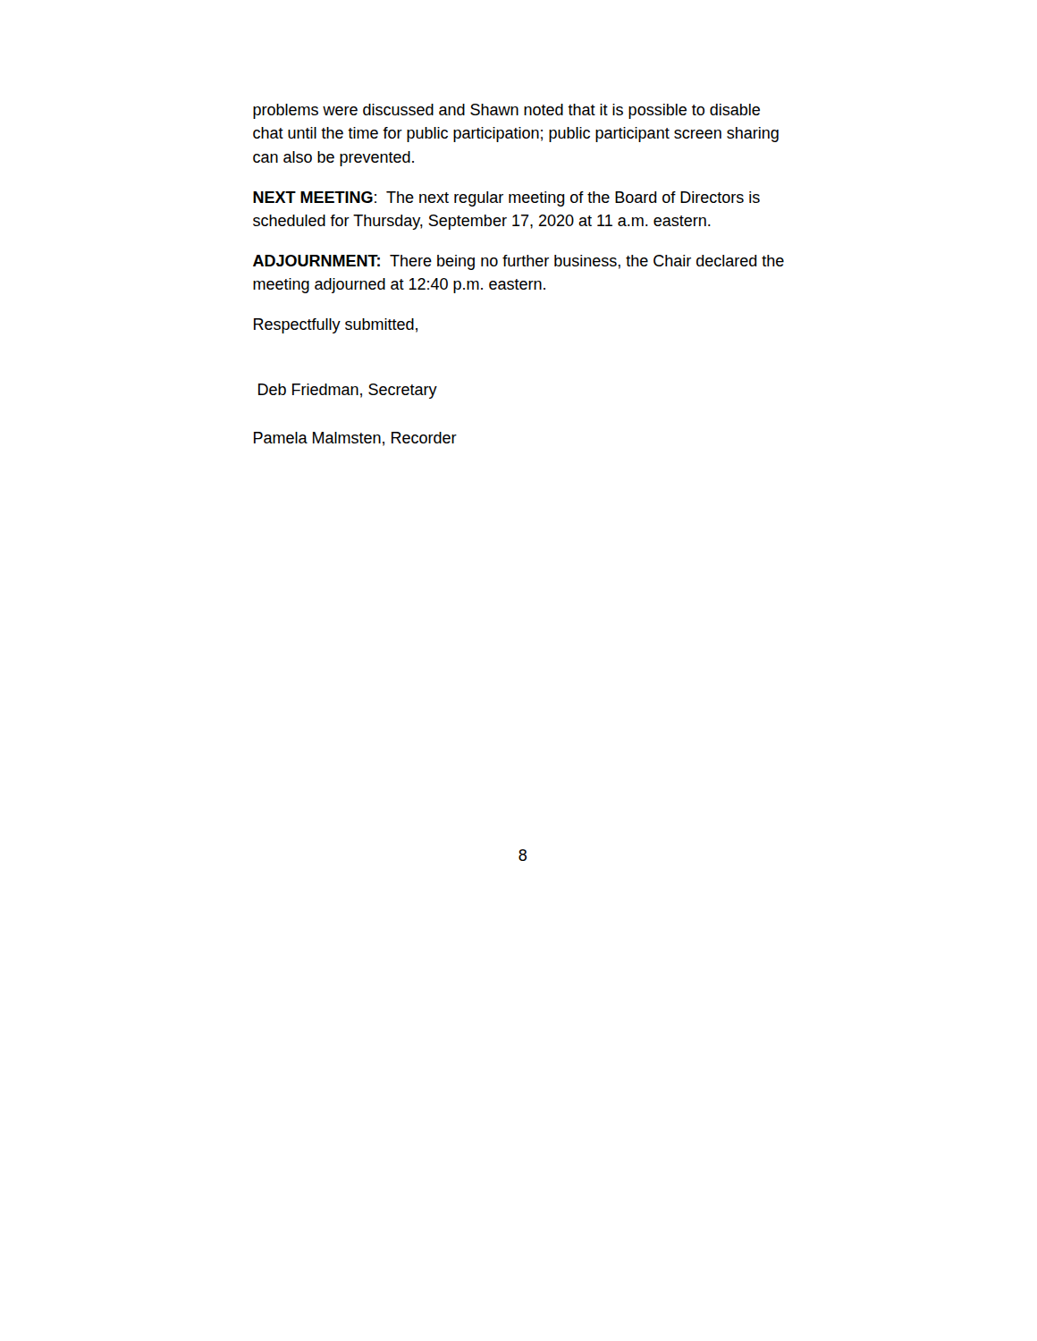problems were discussed and Shawn noted that it is possible to disable chat until the time for public participation; public participant screen sharing can also be prevented.
NEXT MEETING: The next regular meeting of the Board of Directors is scheduled for Thursday, September 17, 2020 at 11 a.m. eastern.
ADJOURNMENT: There being no further business, the Chair declared the meeting adjourned at 12:40 p.m. eastern.
Respectfully submitted,
Deb Friedman, Secretary
Pamela Malmsten, Recorder
8